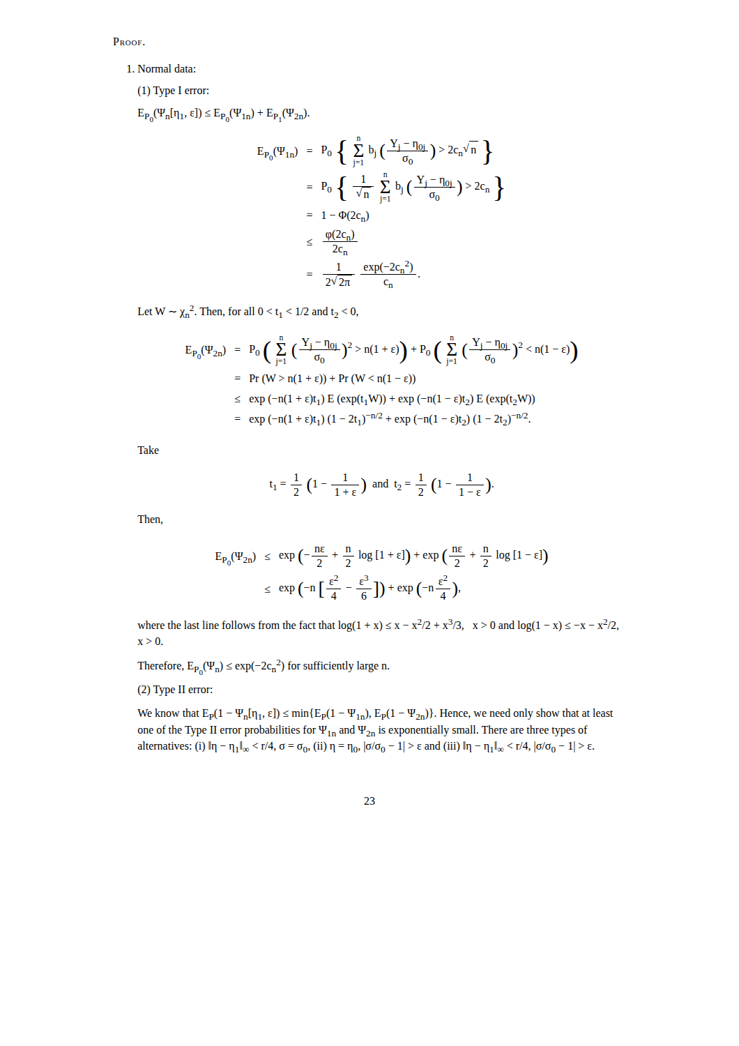Proof.
Normal data:
(1) Type I error:
EP0(Ψn[η1, ε]) ≤ EP0(Ψ1n) + EP1(Ψ2n).
| E P 0 (Ψ 1n ) | = | P 0 { n Σ j=1 b j ( Y j − η 0j σ 0 ) > 2c n n } |
| | = | P 0 { 1 n n Σ j=1 b j ( Y j − η 0j σ 0 ) > 2c n } |
| | = | 1 − Φ(2c n ) |
| | ≤ | φ(2c n ) 2c n |
| | = | 1 2 2π exp(−2c n 2 ) c n . |
Let W ∼ χn2. Then, for all 0 < t1 < 1/2 and t2 < 0,
| E P 0 (Ψ 2n ) | = | P 0 ( n Σ j=1 ( Y j − η 0j σ 0 ) 2 > n(1 + ε) ) + P 0 ( n Σ j=1 ( Y j − η 0j σ 0 ) 2 < n(1 − ε) ) |
| | = | Pr (W > n(1 + ε)) + Pr (W < n(1 − ε)) |
| | ≤ | exp (−n(1 + ε)t 1 ) E (exp(t 1 W)) + exp (−n(1 − ε)t 2 ) E (exp(t 2 W)) |
| | = | exp (−n(1 + ε)t 1 ) (1 − 2t 1 ) −n/2 + exp (−n(1 − ε)t 2 ) (1 − 2t 2 ) −n/2 . |
Take
t1 = 12 (1 − 11 + ε) and t2 = 12 (1 − 11 − ε).
Then,
| E P 0 (Ψ 2n ) | ≤ | exp ( − nε 2 + n 2 log [1 + ε] ) + exp ( nε 2 + n 2 log [1 − ε] ) |
| | ≤ | exp ( −n [ ε 2 4 − ε 3 6 ] ) + exp ( −n ε 2 4 ) , |
where the last line follows from the fact that log(1 + x) ≤ x − x2/2 + x3/3, x > 0 and log(1 − x) ≤ −x − x2/2, x > 0.
Therefore, EP0(Ψn) ≤ exp(−2cn2) for sufficiently large n.
(2) Type II error:
We know that EP(1 − Ψn[η1, ε]) ≤ min{EP(1 − Ψ1n), EP(1 − Ψ2n)}. Hence, we need only show that at least one of the Type II error probabilities for Ψ1n and Ψ2n is exponentially small. There are three types of alternatives: (i) ‖η − η1‖∞ < r/4, σ = σ0, (ii) η = η0, |σ/σ0 − 1| > ε and (iii) ‖η − η1‖∞ < r/4, |σ/σ0 − 1| > ε.
23